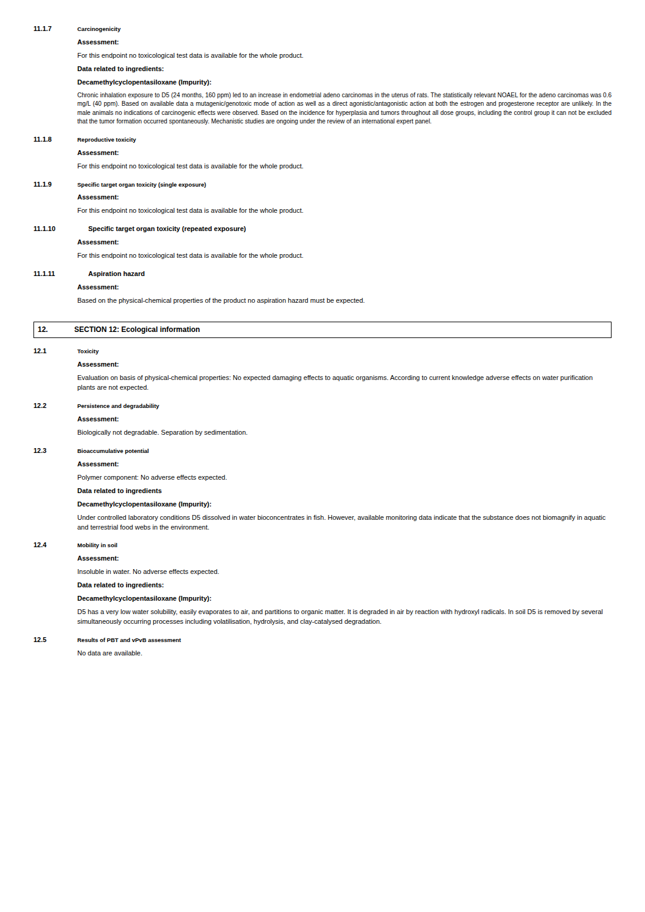11.1.7
Carcinogenicity
Assessment:
For this endpoint no toxicological test data is available for the whole product.
Data related to ingredients:
Decamethylcyclopentasiloxane (Impurity):
Chronic inhalation exposure to D5 (24 months, 160 ppm) led to an increase in endometrial adeno carcinomas in the uterus of rats. The statistically relevant NOAEL for the adeno carcinomas was 0.6 mg/L (40 ppm). Based on available data a mutagenic/genotoxic mode of action as well as a direct agonistic/antagonistic action at both the estrogen and progesterone receptor are unlikely. In the male animals no indications of carcinogenic effects were observed. Based on the incidence for hyperplasia and tumors throughout all dose groups, including the control group it can not be excluded that the tumor formation occurred spontaneously. Mechanistic studies are ongoing under the review of an international expert panel.
11.1.8
Reproductive toxicity
Assessment:
For this endpoint no toxicological test data is available for the whole product.
11.1.9
Specific target organ toxicity (single exposure)
Assessment:
For this endpoint no toxicological test data is available for the whole product.
11.1.10
Specific target organ toxicity (repeated exposure)
Assessment:
For this endpoint no toxicological test data is available for the whole product.
11.1.11
Aspiration hazard
Assessment:
Based on the physical-chemical properties of the product no aspiration hazard must be expected.
12.
SECTION 12: Ecological information
12.1
Toxicity
Assessment:
Evaluation on basis of physical-chemical properties: No expected damaging effects to aquatic organisms. According to current knowledge adverse effects on water purification plants are not expected.
12.2
Persistence and degradability
Assessment:
Biologically not degradable. Separation by sedimentation.
12.3
Bioaccumulative potential
Assessment:
Polymer component: No adverse effects expected.
Data related to ingredients
Decamethylcyclopentasiloxane (Impurity):
Under controlled laboratory conditions D5 dissolved in water bioconcentrates in fish. However, available monitoring data indicate that the substance does not biomagnify in aquatic and terrestrial food webs in the environment.
12.4
Mobility in soil
Assessment:
Insoluble in water. No adverse effects expected.
Data related to ingredients:
Decamethylcyclopentasiloxane (Impurity):
D5 has a very low water solubility, easily evaporates to air, and partitions to organic matter. It is degraded in air by reaction with hydroxyl radicals. In soil D5 is removed by several simultaneously occurring processes including volatilisation, hydrolysis, and clay-catalysed degradation.
12.5
Results of PBT and vPvB assessment
No data are available.